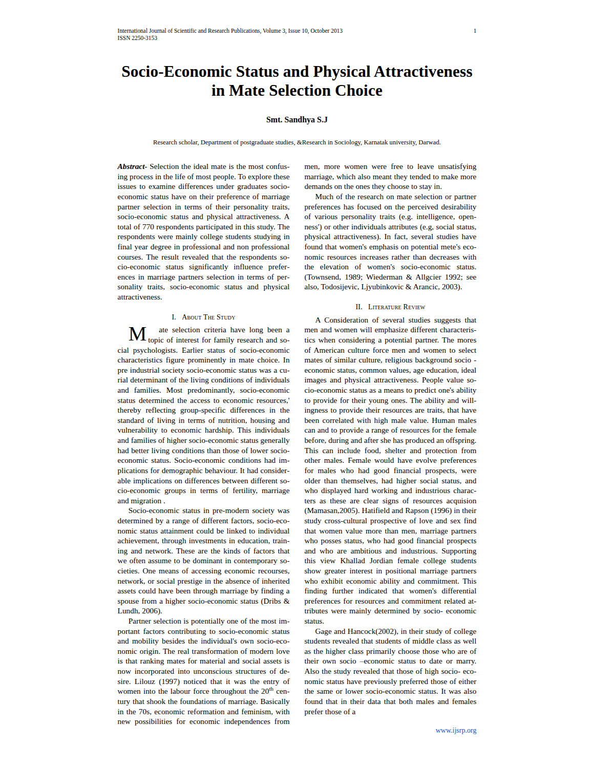International Journal of Scientific and Research Publications, Volume 3, Issue 10, October 2013
ISSN 2250-3153
1
Socio-Economic Status and Physical Attractiveness in Mate Selection Choice
Smt. Sandhya S.J
Research scholar, Department of postgraduate studies, &Research in Sociology, Karnatak university, Darwad.
Abstract- Selection the ideal mate is the most confusing process in the life of most people. To explore these issues to examine differences under graduates socio-economic status have on their preference of marriage partner selection in terms of their personality traits, socio-economic status and physical attractiveness. A total of 770 respondents participated in this study. The respondents were mainly college students studying in final year degree in professional and non professional courses. The result revealed that the respondents socio-economic status significantly influence preferences in marriage partners selection in terms of personality traits, socio-economic status and physical attractiveness.
I. About The Study
Mate selection criteria have long been a topic of interest for family research and social psychologists. Earlier status of socio-economic characteristics figure prominently in mate choice. In pre industrial society socio-economic status was a curial determinant of the living conditions of individuals and families. Most predominantly, socio-economic status determined the access to economic resources,' thereby reflecting group-specific differences in the standard of living in terms of nutrition, housing and vulnerability to economic hardship. This individuals and families of higher socio-economic status generally had better living conditions than those of lower socio-economic status. Socio-economic conditions had implications for demographic behaviour. It had considerable implications on differences between different socio-economic groups in terms of fertility, marriage and migration .
Socio-economic status in pre-modern society was determined by a range of different factors, socio-economic status attainment could be linked to individual achievement, through investments in education, training and network. These are the kinds of factors that we often assume to be dominant in contemporary societies. One means of accessing economic recourses, network, or social prestige in the absence of inherited assets could have been through marriage by finding a spouse from a higher socio-economic status (Dribs & Lundh, 2006).
Partner selection is potentially one of the most important factors contributing to socio-economic status and mobility besides the individual's own socio-economic origin. The real transformation of modern love is that ranking mates for material and social assets is now incorporated into unconscious structures of desire. Lilouz (1997) noticed that it was the entry of women into the labour force throughout the 20th century that shook the foundations of marriage. Basically in the 70s, economic reformation and feminism, with new possibilities for economic independences from men, more women were free to leave unsatisfying marriage, which also meant they tended to make more demands on the ones they choose to stay in.
Much of the research on mate selection or partner preferences has focused on the perceived desirability of various personality traits (e.g. intelligence, openness') or other individuals attributes (e.g, social status, physical attractiveness). In fact, several studies have found that women's emphasis on potential mete's economic resources increases rather than decreases with the elevation of women's socio-economic status. (Townsend, 1989; Wiederman & Allgcier 1992; see also, Todosijevic, Ljyubinkovic & Arancic, 2003).
II. Literature Review
A Consideration of several studies suggests that men and women will emphasize different characteristics when considering a potential partner. The mores of American culture force men and women to select mates of similar culture, religious background socio -economic status, common values, age education, ideal images and physical attractiveness. People value socio-economic status as a means to predict one's ability to provide for their young ones. The ability and willingness to provide their resources are traits, that have been correlated with high male value. Human males can and to provide a range of resources for the female before, during and after she has produced an offspring. This can include food, shelter and protection from other males. Female would have evolve preferences for males who had good financial prospects, were older than themselves, had higher social status, and who displayed hard working and industrious characters as these are clear signs of resources acquision (Mamasan,2005). Hatifield and Rapson (1996) in their study cross-cultural prospective of love and sex find that women value more than men, marriage partners who posses status, who had good financial prospects and who are ambitious and industrious. Supporting this view Khallad Jordian female college students show greater interest in positional marriage partners who exhibit economic ability and commitment. This finding further indicated that women's differential preferences for resources and commitment related attributes were mainly determined by socio- economic status.
Gage and Hancock(2002), in their study of college students revealed that students of middle class as well as the higher class primarily choose those who are of their own socio –economic status to date or marry. Also the study revealed that those of high socio- economic status have previously preferred those of either the same or lower socio-economic status. It was also found that in their data that both males and females prefer those of a
www.ijsrp.org